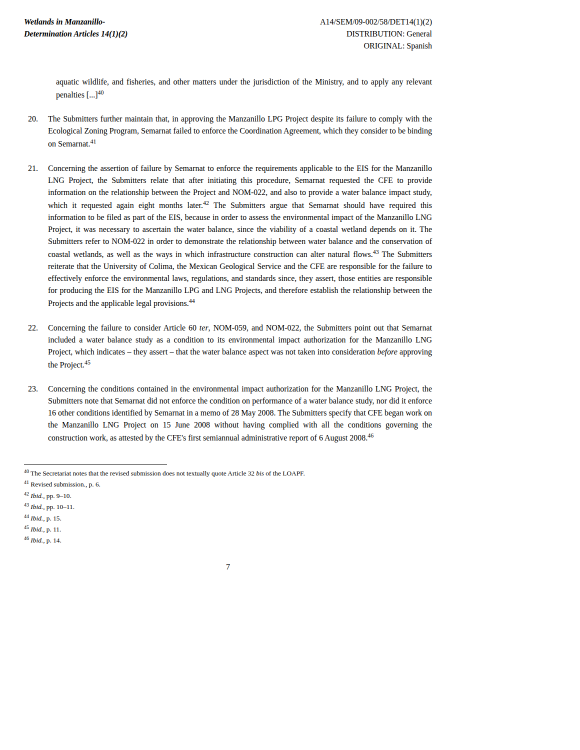Wetlands in Manzanillo-
Determination Articles 14(1)(2)
A14/SEM/09-002/58/DET14(1)(2)
DISTRIBUTION: General
ORIGINAL: Spanish
aquatic wildlife, and fisheries, and other matters under the jurisdiction of the Ministry, and to apply any relevant penalties [...]40
The Submitters further maintain that, in approving the Manzanillo LPG Project despite its failure to comply with the Ecological Zoning Program, Semarnat failed to enforce the Coordination Agreement, which they consider to be binding on Semarnat.41
Concerning the assertion of failure by Semarnat to enforce the requirements applicable to the EIS for the Manzanillo LNG Project, the Submitters relate that after initiating this procedure, Semarnat requested the CFE to provide information on the relationship between the Project and NOM-022, and also to provide a water balance impact study, which it requested again eight months later.42 The Submitters argue that Semarnat should have required this information to be filed as part of the EIS, because in order to assess the environmental impact of the Manzanillo LNG Project, it was necessary to ascertain the water balance, since the viability of a coastal wetland depends on it. The Submitters refer to NOM-022 in order to demonstrate the relationship between water balance and the conservation of coastal wetlands, as well as the ways in which infrastructure construction can alter natural flows.43 The Submitters reiterate that the University of Colima, the Mexican Geological Service and the CFE are responsible for the failure to effectively enforce the environmental laws, regulations, and standards since, they assert, those entities are responsible for producing the EIS for the Manzanillo LPG and LNG Projects, and therefore establish the relationship between the Projects and the applicable legal provisions.44
Concerning the failure to consider Article 60 ter, NOM-059, and NOM-022, the Submitters point out that Semarnat included a water balance study as a condition to its environmental impact authorization for the Manzanillo LNG Project, which indicates – they assert – that the water balance aspect was not taken into consideration before approving the Project.45
Concerning the conditions contained in the environmental impact authorization for the Manzanillo LNG Project, the Submitters note that Semarnat did not enforce the condition on performance of a water balance study, nor did it enforce 16 other conditions identified by Semarnat in a memo of 28 May 2008. The Submitters specify that CFE began work on the Manzanillo LNG Project on 15 June 2008 without having complied with all the conditions governing the construction work, as attested by the CFE's first semiannual administrative report of 6 August 2008.46
40 The Secretariat notes that the revised submission does not textually quote Article 32 bis of the LOAPF.
41 Revised submission., p. 6.
42 Ibid., pp. 9–10.
43 Ibid., pp. 10–11.
44 Ibid., p. 15.
45 Ibid., p. 11.
46 Ibid., p. 14.
7